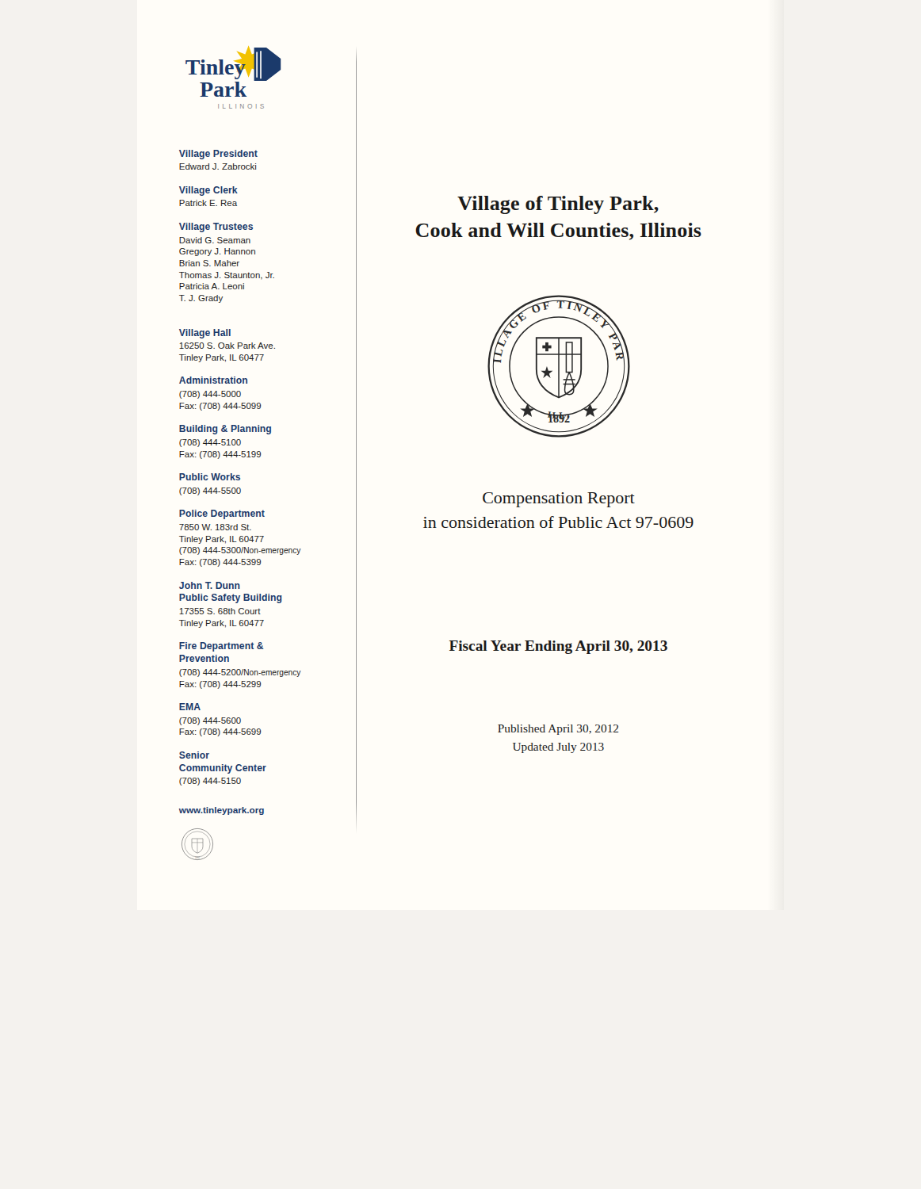Tinley Park ILLINOIS
Village President
Edward J. Zabrocki
Village Clerk
Patrick E. Rea
Village Trustees
David G. Seaman
Gregory J. Hannon
Brian S. Maher
Thomas J. Staunton, Jr.
Patricia A. Leoni
T. J. Grady
Village Hall
16250 S. Oak Park Ave.
Tinley Park, IL 60477
Administration
(708) 444-5000
Fax: (708) 444-5099
Building & Planning
(708) 444-5100
Fax: (708) 444-5199
Public Works
(708) 444-5500
Police Department
7850 W. 183rd St.
Tinley Park, IL 60477
(708) 444-5300/Non-emergency
Fax: (708) 444-5399
John T. Dunn
Public Safety Building
17355 S. 68th Court
Tinley Park, IL 60477
Fire Department &
Prevention
(708) 444-5200/Non-emergency
Fax: (708) 444-5299
EMA
(708) 444-5600
Fax: (708) 444-5699
Senior
Community Center
(708) 444-5150
www.tinleypark.org
1892
Village of Tinley Park,
Cook and Will Counties, Illinois
VILLAGE OF TINLEY PARK ILL. 1892
Compensation Report
in consideration of Public Act 97-0609
Fiscal Year Ending April 30, 2013
Published April 30, 2012
Updated July 2013